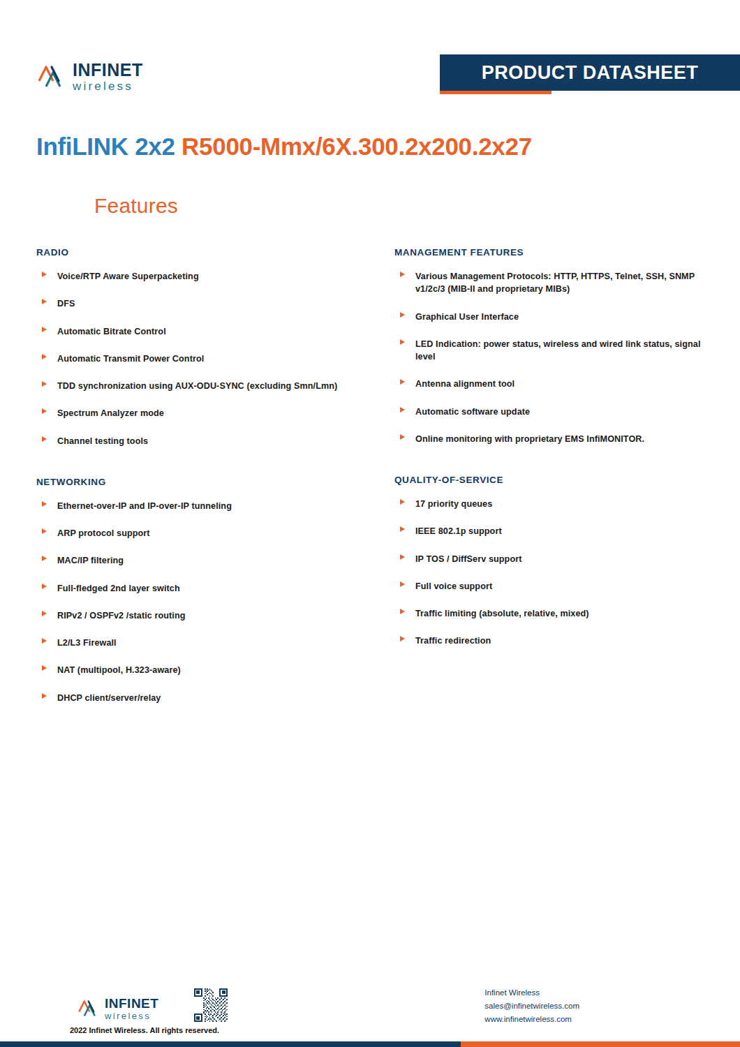INFINET wireless
PRODUCT DATASHEET
InfiLINK 2x2 R5000-Mmx/6X.300.2x200.2x27
Features
Radio
Voice/RTP Aware Superpacketing
DFS
Automatic Bitrate Control
Automatic Transmit Power Control
TDD synchronization using AUX-ODU-SYNC (excluding Smn/Lmn)
Spectrum Analyzer mode
Channel testing tools
Networking
Ethernet-over-IP and IP-over-IP tunneling
ARP protocol support
MAC/IP filtering
Full-fledged 2nd layer switch
RIPv2 / OSPFv2 /static routing
L2/L3 Firewall
NAT (multipool, H.323-aware)
DHCP client/server/relay
Management Features
Various Management Protocols: HTTP, HTTPS, Telnet, SSH, SNMP v1/2c/3 (MIB-II and proprietary MIBs)
Graphical User Interface
LED Indication: power status, wireless and wired link status, signal level
Antenna alignment tool
Automatic software update
Online monitoring with proprietary EMS InfiMONITOR.
Quality-of-Service
17 priority queues
IEEE 802.1p support
IP TOS / DiffServ support
Full voice support
Traffic limiting (absolute, relative, mixed)
Traffic redirection
INFINET wireless
2022 Infinet Wireless. All rights reserved.
Infinet Wireless
sales@infinetwireless.com
www.infinetwireless.com